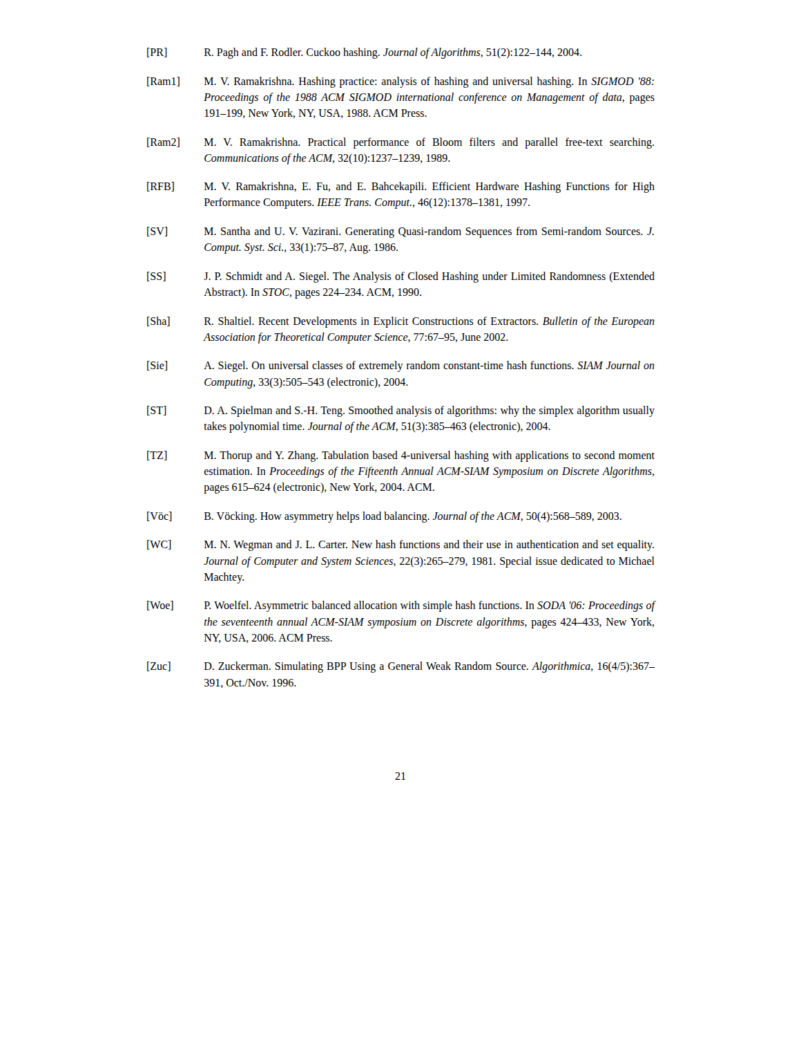[PR]
R. Pagh and F. Rodler. Cuckoo hashing. Journal of Algorithms, 51(2):122–144, 2004.
[Ram1]
M. V. Ramakrishna. Hashing practice: analysis of hashing and universal hashing. In SIGMOD '88: Proceedings of the 1988 ACM SIGMOD international conference on Management of data, pages 191–199, New York, NY, USA, 1988. ACM Press.
[Ram2]
M. V. Ramakrishna. Practical performance of Bloom filters and parallel free-text searching. Communications of the ACM, 32(10):1237–1239, 1989.
[RFB]
M. V. Ramakrishna, E. Fu, and E. Bahcekapili. Efficient Hardware Hashing Functions for High Performance Computers. IEEE Trans. Comput., 46(12):1378–1381, 1997.
[SV]
M. Santha and U. V. Vazirani. Generating Quasi-random Sequences from Semi-random Sources. J. Comput. Syst. Sci., 33(1):75–87, Aug. 1986.
[SS]
J. P. Schmidt and A. Siegel. The Analysis of Closed Hashing under Limited Randomness (Extended Abstract). In STOC, pages 224–234. ACM, 1990.
[Sha]
R. Shaltiel. Recent Developments in Explicit Constructions of Extractors. Bulletin of the European Association for Theoretical Computer Science, 77:67–95, June 2002.
[Sie]
A. Siegel. On universal classes of extremely random constant-time hash functions. SIAM Journal on Computing, 33(3):505–543 (electronic), 2004.
[ST]
D. A. Spielman and S.-H. Teng. Smoothed analysis of algorithms: why the simplex algorithm usually takes polynomial time. Journal of the ACM, 51(3):385–463 (electronic), 2004.
[TZ]
M. Thorup and Y. Zhang. Tabulation based 4-universal hashing with applications to second moment estimation. In Proceedings of the Fifteenth Annual ACM-SIAM Symposium on Discrete Algorithms, pages 615–624 (electronic), New York, 2004. ACM.
[Vöc]
B. Vöcking. How asymmetry helps load balancing. Journal of the ACM, 50(4):568–589, 2003.
[WC]
M. N. Wegman and J. L. Carter. New hash functions and their use in authentication and set equality. Journal of Computer and System Sciences, 22(3):265–279, 1981. Special issue dedicated to Michael Machtey.
[Woe]
P. Woelfel. Asymmetric balanced allocation with simple hash functions. In SODA '06: Proceedings of the seventeenth annual ACM-SIAM symposium on Discrete algorithms, pages 424–433, New York, NY, USA, 2006. ACM Press.
[Zuc]
D. Zuckerman. Simulating BPP Using a General Weak Random Source. Algorithmica, 16(4/5):367–391, Oct./Nov. 1996.
21